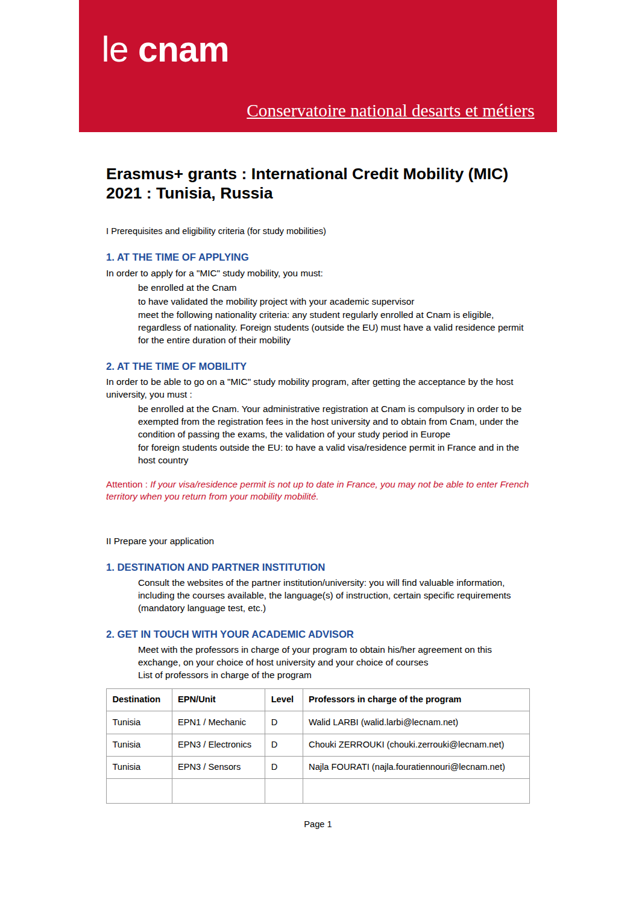le cnam
Conservatoire national desarts et métiers
Erasmus+ grants : International Credit Mobility (MIC) 2021 : Tunisia, Russia
I Prerequisites and eligibility criteria (for study mobilities)
1. AT THE TIME OF APPLYING
In order to apply for a "MIC" study mobility, you must:
be enrolled at the Cnam
to have validated the mobility project with your academic supervisor
meet the following nationality criteria: any student regularly enrolled at Cnam is eligible, regardless of nationality. Foreign students (outside the EU) must have a valid residence permit for the entire duration of their mobility
2. AT THE TIME OF MOBILITY
In order to be able to go on a "MIC" study mobility program, after getting the acceptance by the host university, you must :
be enrolled at the Cnam. Your administrative registration at Cnam is compulsory in order to be exempted from the registration fees in the host university and to obtain from Cnam, under the condition of passing the exams, the validation of your study period in Europe
for foreign students outside the EU: to have a valid visa/residence permit in France and in the host country
Attention : If your visa/residence permit is not up to date in France, you may not be able to enter French territory when you return from your mobility mobilité.
II Prepare your application
1. DESTINATION AND PARTNER INSTITUTION
Consult the websites of the partner institution/university: you will find valuable information, including the courses available, the language(s) of instruction, certain specific requirements (mandatory language test, etc.)
2. GET IN TOUCH WITH YOUR ACADEMIC ADVISOR
Meet with the professors in charge of your program to obtain his/her agreement on this exchange, on your choice of host university and your choice of courses
List of professors in charge of the program
| Destination | EPN/Unit | Level | Professors in charge of the program |
| --- | --- | --- | --- |
| Tunisia | EPN1 / Mechanic | D | Walid LARBI (walid.larbi@lecnam.net) |
| Tunisia | EPN3 / Electronics | D | Chouki ZERROUKI (chouki.zerrouki@lecnam.net) |
| Tunisia | EPN3 / Sensors | D | Najla FOURATI (najla.fouratiennouri@lecnam.net) |
Page 1